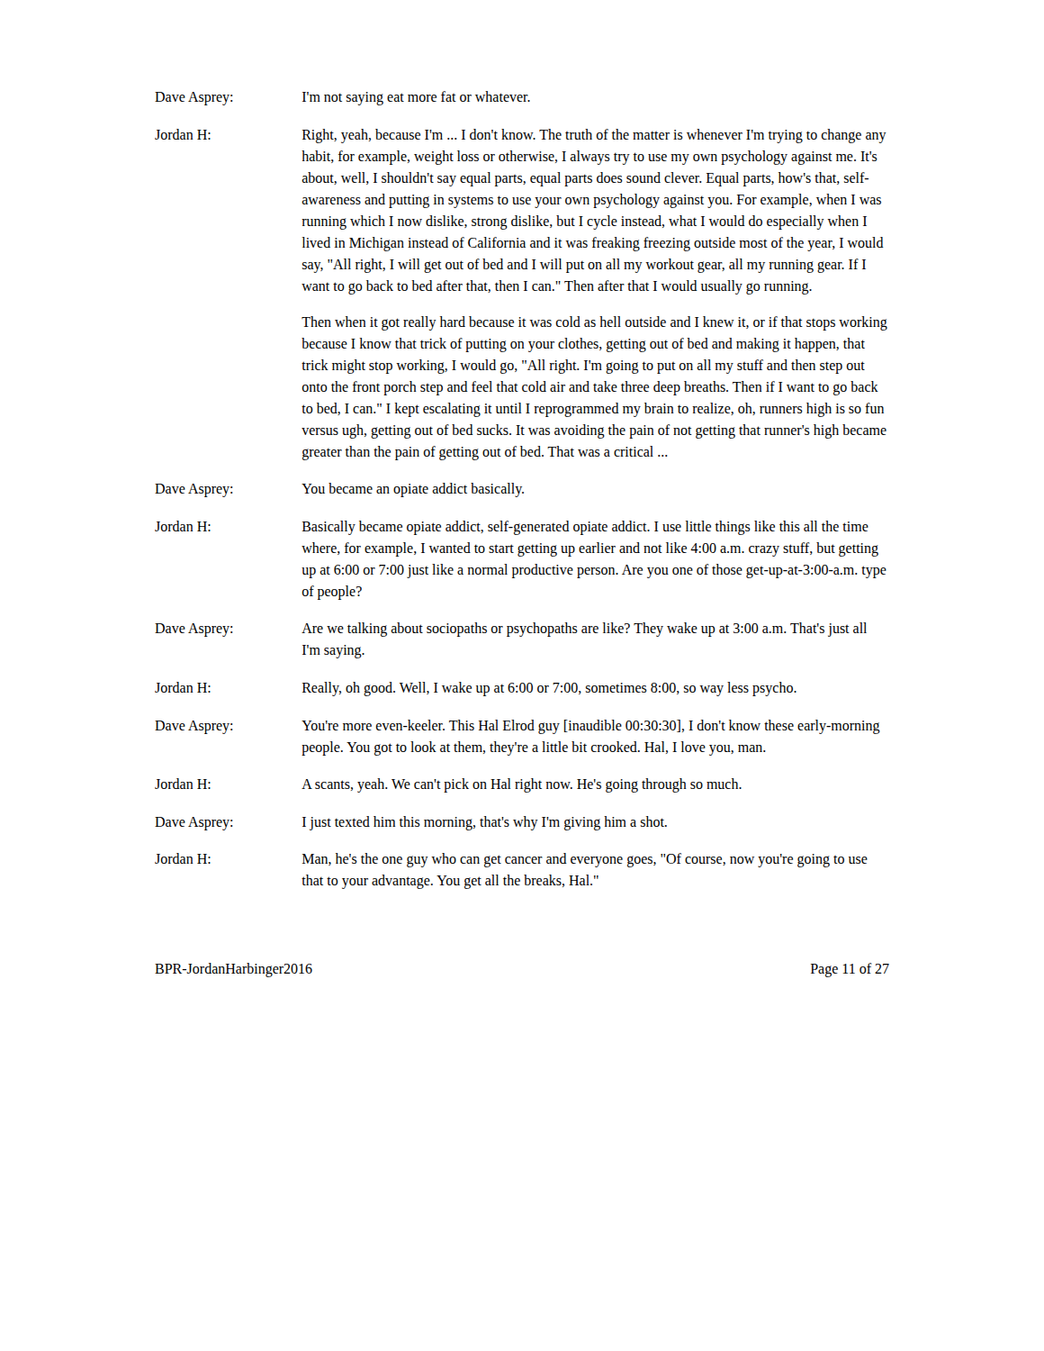Dave Asprey:
I'm not saying eat more fat or whatever.
Jordan H:
Right, yeah, because I'm ... I don't know. The truth of the matter is whenever I'm trying to change any habit, for example, weight loss or otherwise, I always try to use my own psychology against me. It's about, well, I shouldn't say equal parts, equal parts does sound clever. Equal parts, how's that, self-awareness and putting in systems to use your own psychology against you. For example, when I was running which I now dislike, strong dislike, but I cycle instead, what I would do especially when I lived in Michigan instead of California and it was freaking freezing outside most of the year, I would say, "All right, I will get out of bed and I will put on all my workout gear, all my running gear. If I want to go back to bed after that, then I can." Then after that I would usually go running.
Then when it got really hard because it was cold as hell outside and I knew it, or if that stops working because I know that trick of putting on your clothes, getting out of bed and making it happen, that trick might stop working, I would go, "All right. I'm going to put on all my stuff and then step out onto the front porch step and feel that cold air and take three deep breaths. Then if I want to go back to bed, I can." I kept escalating it until I reprogrammed my brain to realize, oh, runners high is so fun versus ugh, getting out of bed sucks. It was avoiding the pain of not getting that runner's high became greater than the pain of getting out of bed. That was a critical ...
Dave Asprey:
You became an opiate addict basically.
Jordan H:
Basically became opiate addict, self-generated opiate addict. I use little things like this all the time where, for example, I wanted to start getting up earlier and not like 4:00 a.m. crazy stuff, but getting up at 6:00 or 7:00 just like a normal productive person. Are you one of those get-up-at-3:00-a.m. type of people?
Dave Asprey:
Are we talking about sociopaths or psychopaths are like? They wake up at 3:00 a.m. That's just all I'm saying.
Jordan H:
Really, oh good. Well, I wake up at 6:00 or 7:00, sometimes 8:00, so way less psycho.
Dave Asprey:
You're more even-keeler. This Hal Elrod guy [inaudible 00:30:30], I don't know these early-morning people. You got to look at them, they're a little bit crooked. Hal, I love you, man.
Jordan H:
A scants, yeah. We can't pick on Hal right now. He's going through so much.
Dave Asprey:
I just texted him this morning, that's why I'm giving him a shot.
Jordan H:
Man, he's the one guy who can get cancer and everyone goes, "Of course, now you're going to use that to your advantage. You get all the breaks, Hal."
BPR-JordanHarbinger2016 Page 11 of 27